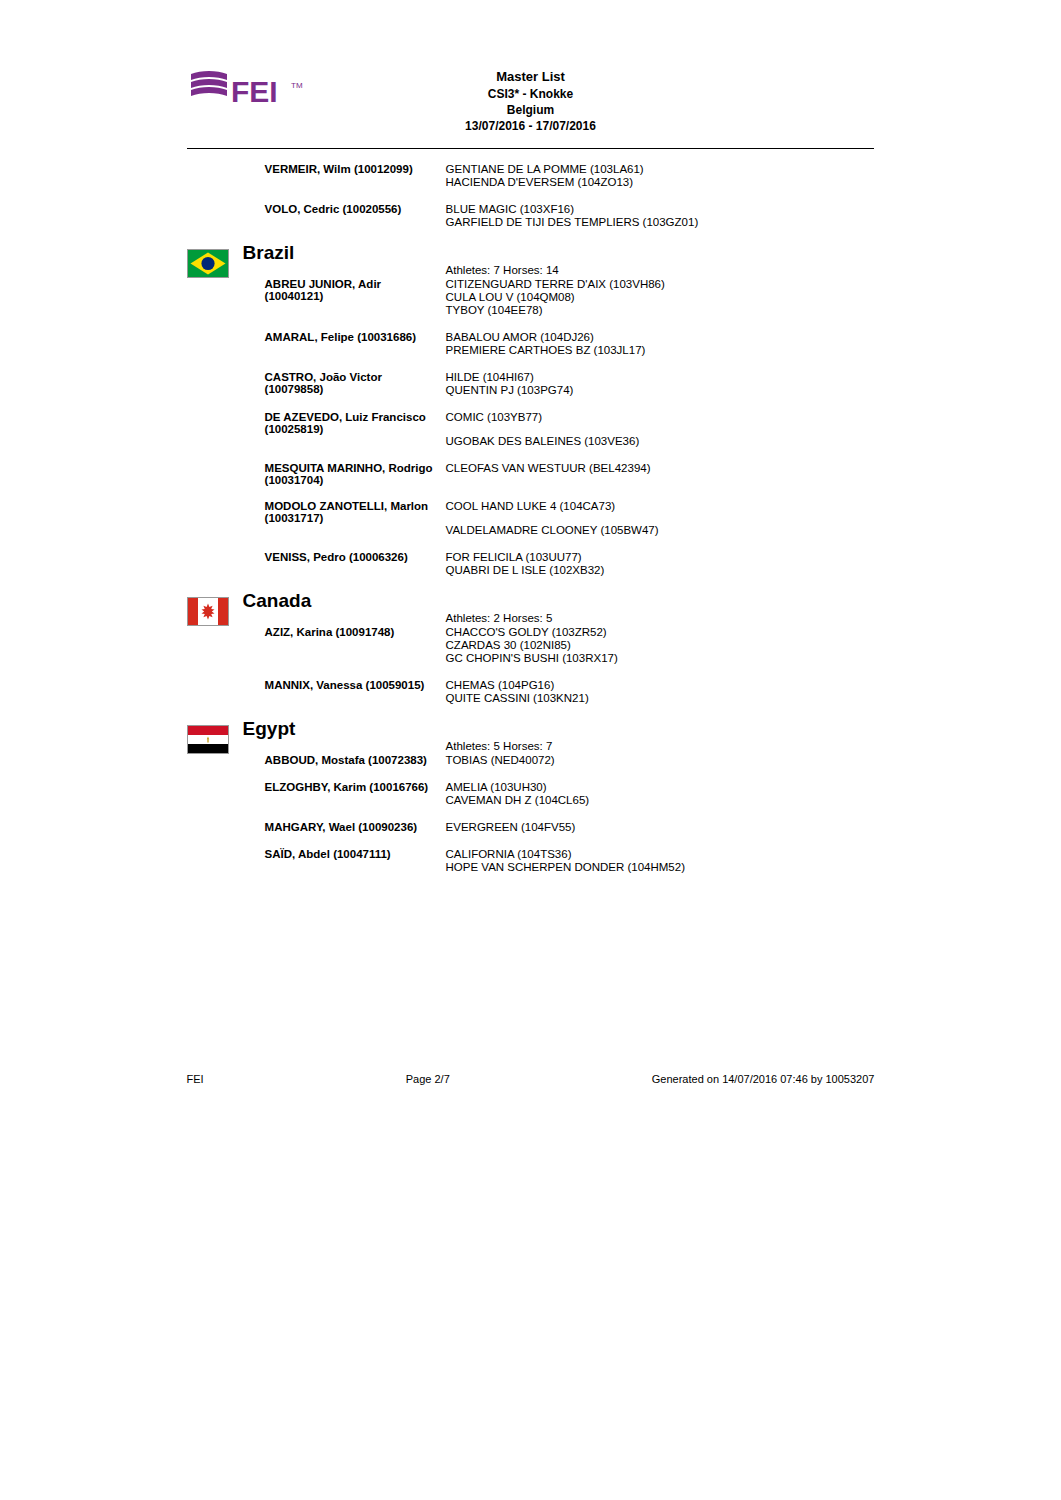FEI TM
Master List
CSI3* - Knokke
Belgium
13/07/2016 - 17/07/2016
VERMEIR, Wilm (10012099)
GENTIANE DE LA POMME (103LA61)
HACIENDA D'EVERSEM (104ZO13)
VOLO, Cedric (10020556)
BLUE MAGIC (103XF16)
GARFIELD DE TIJI DES TEMPLIERS (103GZ01)
Brazil
Athletes: 7 Horses: 14
ABREU JUNIOR, Adir (10040121)
CITIZENGUARD TERRE D'AIX (103VH86)
CULA LOU V (104QM08)
TYBOY (104EE78)
AMARAL, Felipe (10031686)
BABALOU AMOR (104DJ26)
PREMIERE CARTHOES BZ (103JL17)
CASTRO, João Victor (10079858)
HILDE (104HI67)
QUENTIN PJ (103PG74)
DE AZEVEDO, Luiz Francisco (10025819)
COMIC (103YB77)
UGOBAK DES BALEINES (103VE36)
MESQUITA MARINHO, Rodrigo (10031704)
CLEOFAS VAN WESTUUR (BEL42394)
MODOLO ZANOTELLI, Marlon (10031717)
COOL HAND LUKE 4 (104CA73)
VALDELAMADRE CLOONEY (105BW47)
VENISS, Pedro (10006326)
FOR FELICILA (103UU77)
QUABRI DE L ISLE (102XB32)
Canada
Athletes: 2 Horses: 5
AZIZ, Karina (10091748)
CHACCO'S GOLDY (103ZR52)
CZARDAS 30 (102NI85)
GC CHOPIN'S BUSHI (103RX17)
MANNIX, Vanessa (10059015)
CHEMAS (104PG16)
QUITE CASSINI (103KN21)
Egypt
Athletes: 5 Horses: 7
ABBOUD, Mostafa (10072383)
TOBIAS (NED40072)
ELZOGHBY, Karim (10016766)
AMELIA (103UH30)
CAVEMAN DH Z (104CL65)
MAHGARY, Wael (10090236)
EVERGREEN (104FV55)
SAÏD, Abdel (10047111)
CALIFORNIA (104TS36)
HOPE VAN SCHERPEN DONDER (104HM52)
FEI
Page 2/7
Generated on 14/07/2016 07:46 by 10053207